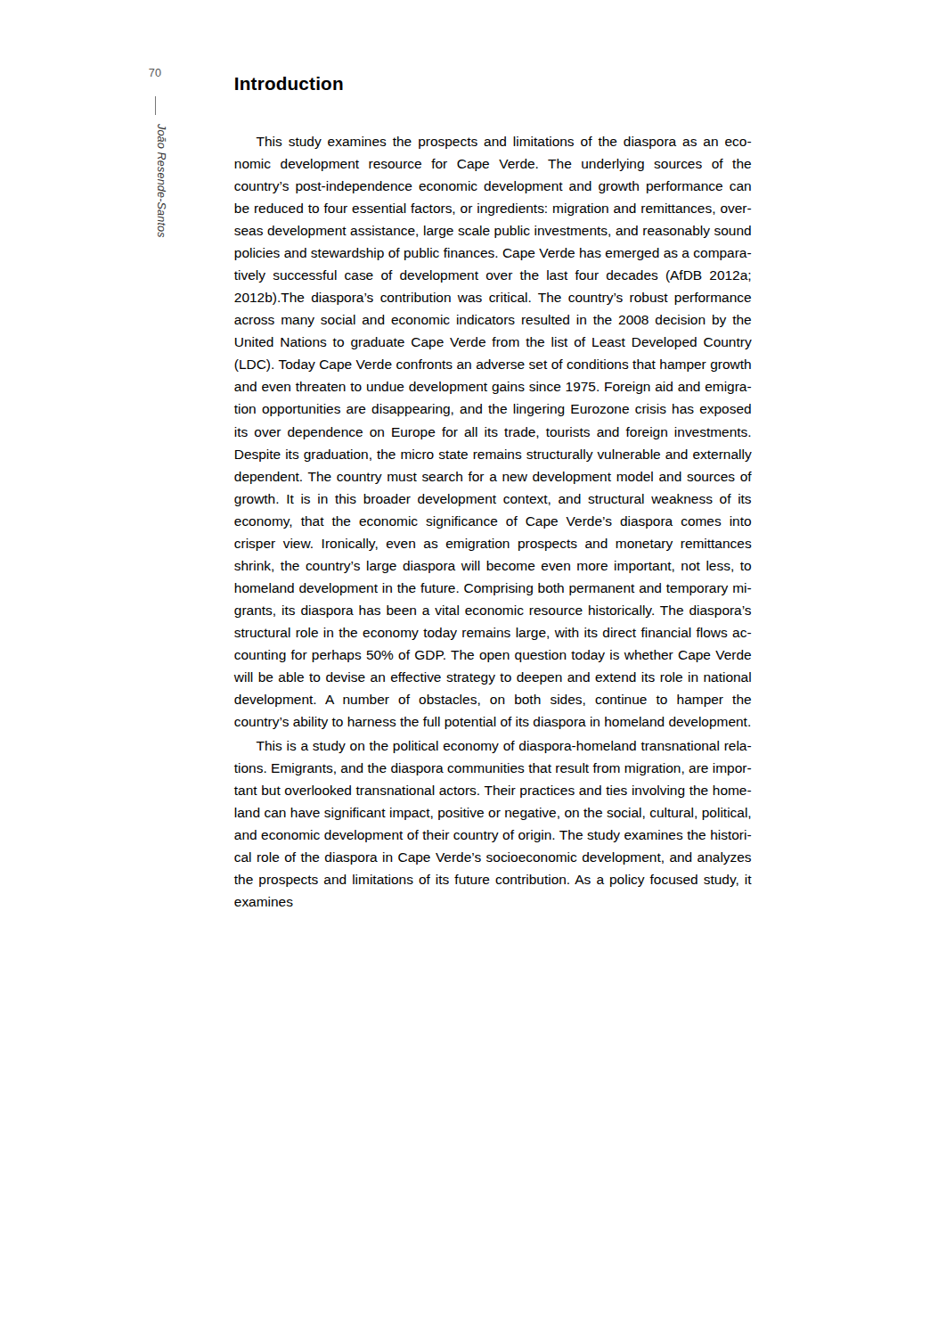70
João Resende-Santos
Introduction
This study examines the prospects and limitations of the diaspora as an economic development resource for Cape Verde. The underlying sources of the country’s post-independence economic development and growth performance can be reduced to four essential factors, or ingredients: migration and remittances, overseas development assistance, large scale public investments, and reasonably sound policies and stewardship of public finances. Cape Verde has emerged as a comparatively successful case of development over the last four decades (AfDB 2012a; 2012b).The diaspora’s contribution was critical. The country’s robust performance across many social and economic indicators resulted in the 2008 decision by the United Nations to graduate Cape Verde from the list of Least Developed Country (LDC). Today Cape Verde confronts an adverse set of conditions that hamper growth and even threaten to undue development gains since 1975. Foreign aid and emigration opportunities are disappearing, and the lingering Eurozone crisis has exposed its over dependence on Europe for all its trade, tourists and foreign investments. Despite its graduation, the micro state remains structurally vulnerable and externally dependent. The country must search for a new development model and sources of growth. It is in this broader development context, and structural weakness of its economy, that the economic significance of Cape Verde’s diaspora comes into crisper view. Ironically, even as emigration prospects and monetary remittances shrink, the country’s large diaspora will become even more important, not less, to homeland development in the future. Comprising both permanent and temporary migrants, its diaspora has been a vital economic resource historically. The diaspora’s structural role in the economy today remains large, with its direct financial flows accounting for perhaps 50% of GDP. The open question today is whether Cape Verde will be able to devise an effective strategy to deepen and extend its role in national development. A number of obstacles, on both sides, continue to hamper the country’s ability to harness the full potential of its diaspora in homeland development.
This is a study on the political economy of diaspora-homeland transnational relations. Emigrants, and the diaspora communities that result from migration, are important but overlooked transnational actors. Their practices and ties involving the homeland can have significant impact, positive or negative, on the social, cultural, political, and economic development of their country of origin. The study examines the historical role of the diaspora in Cape Verde’s socioeconomic development, and analyzes the prospects and limitations of its future contribution. As a policy focused study, it examines